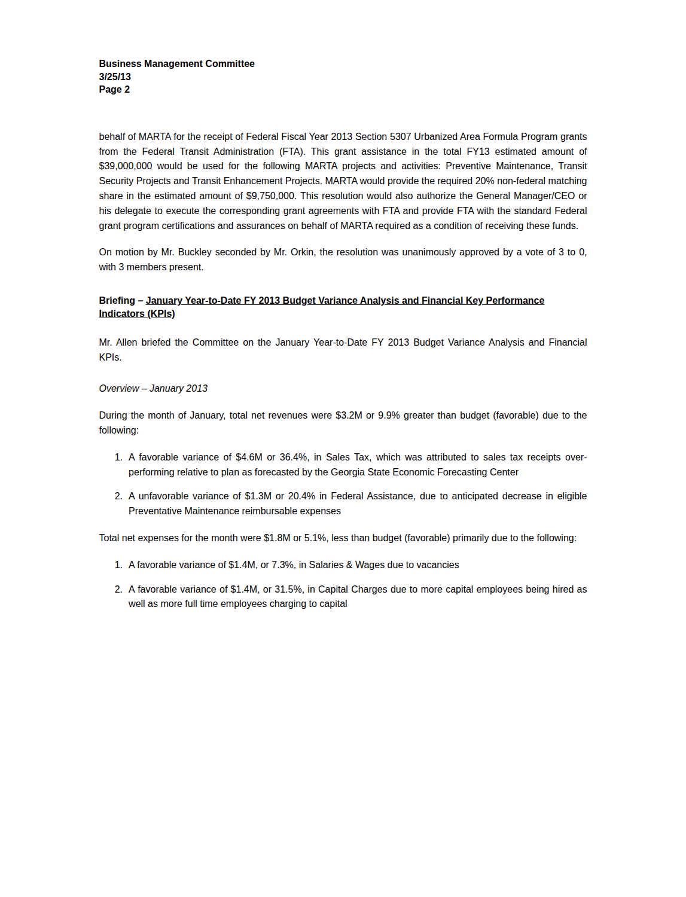Business Management Committee
3/25/13
Page 2
behalf of MARTA for the receipt of Federal Fiscal Year 2013 Section 5307 Urbanized Area Formula Program grants from the Federal Transit Administration (FTA). This grant assistance in the total FY13 estimated amount of $39,000,000 would be used for the following MARTA projects and activities: Preventive Maintenance, Transit Security Projects and Transit Enhancement Projects. MARTA would provide the required 20% non-federal matching share in the estimated amount of $9,750,000. This resolution would also authorize the General Manager/CEO or his delegate to execute the corresponding grant agreements with FTA and provide FTA with the standard Federal grant program certifications and assurances on behalf of MARTA required as a condition of receiving these funds.
On motion by Mr. Buckley seconded by Mr. Orkin, the resolution was unanimously approved by a vote of 3 to 0, with 3 members present.
Briefing – January Year-to-Date FY 2013 Budget Variance Analysis and Financial Key Performance Indicators (KPIs)
Mr. Allen briefed the Committee on the January Year-to-Date FY 2013 Budget Variance Analysis and Financial KPIs.
Overview – January 2013
During the month of January, total net revenues were $3.2M or 9.9% greater than budget (favorable) due to the following:
A favorable variance of $4.6M or 36.4%, in Sales Tax, which was attributed to sales tax receipts over-performing relative to plan as forecasted by the Georgia State Economic Forecasting Center
A unfavorable variance of $1.3M or 20.4% in Federal Assistance, due to anticipated decrease in eligible Preventative Maintenance reimbursable expenses
Total net expenses for the month were $1.8M or 5.1%, less than budget (favorable) primarily due to the following:
A favorable variance of $1.4M, or 7.3%, in Salaries & Wages due to vacancies
A favorable variance of $1.4M, or 31.5%, in Capital Charges due to more capital employees being hired as well as more full time employees charging to capital